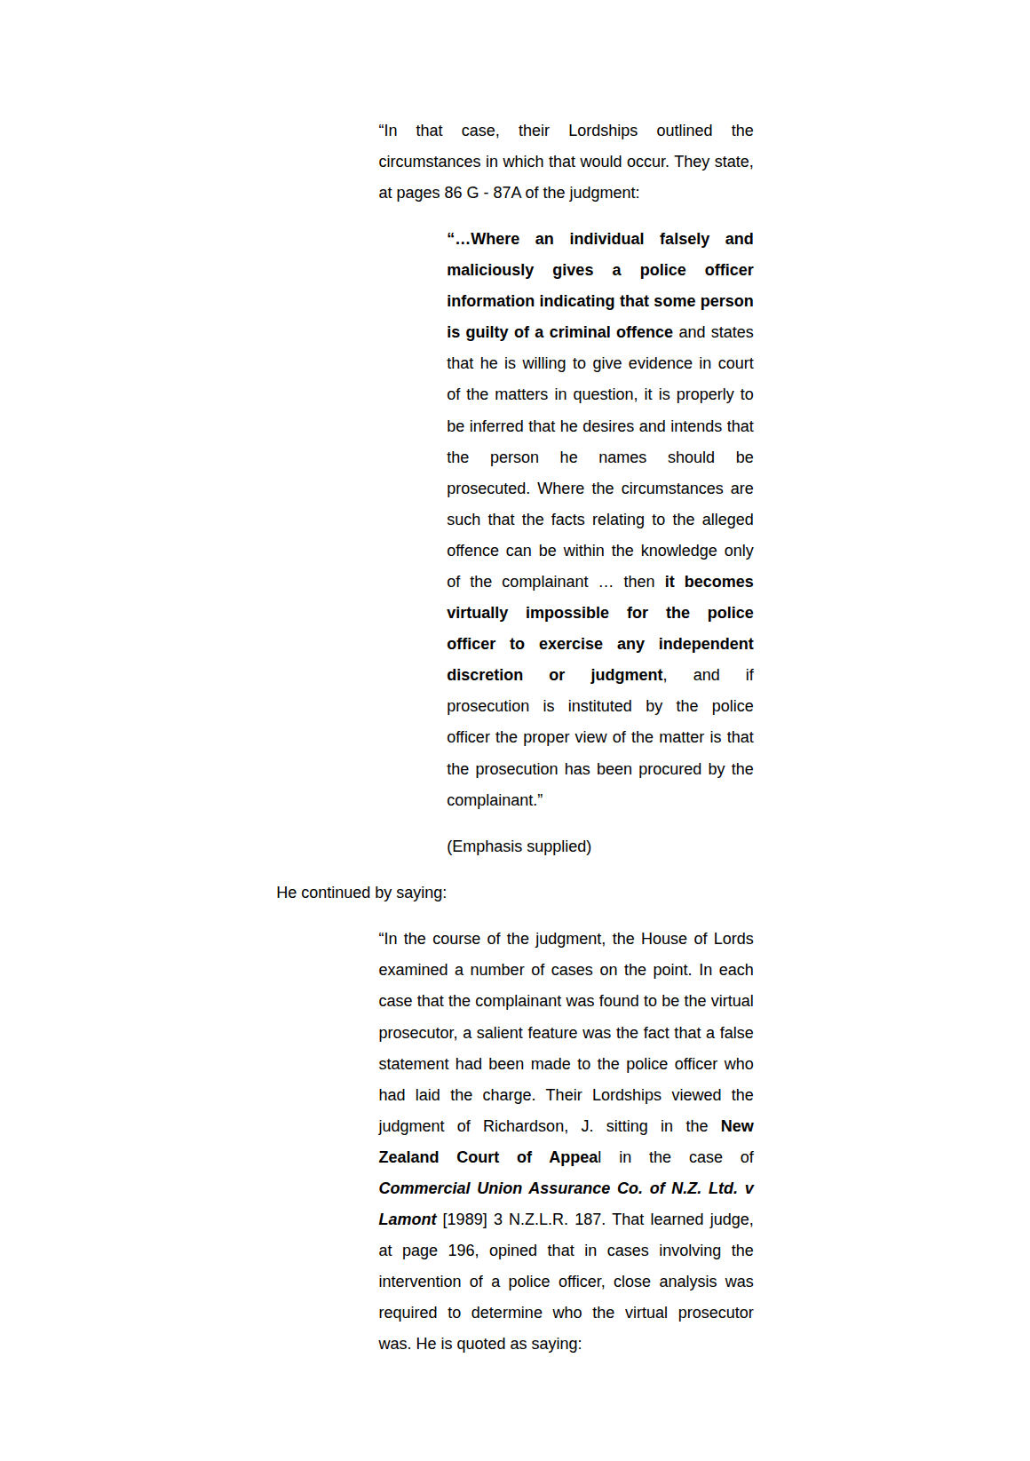“In that case, their Lordships outlined the circumstances in which that would occur. They state, at pages 86 G - 87A of the judgment:
“…Where an individual falsely and maliciously gives a police officer information indicating that some person is guilty of a criminal offence and states that he is willing to give evidence in court of the matters in question, it is properly to be inferred that he desires and intends that the person he names should be prosecuted. Where the circumstances are such that the facts relating to the alleged offence can be within the knowledge only of the complainant … then it becomes virtually impossible for the police officer to exercise any independent discretion or judgment, and if prosecution is instituted by the police officer the proper view of the matter is that the prosecution has been procured by the complainant.”
(Emphasis supplied)
He continued by saying:
“In the course of the judgment, the House of Lords examined a number of cases on the point. In each case that the complainant was found to be the virtual prosecutor, a salient feature was the fact that a false statement had been made to the police officer who had laid the charge. Their Lordships viewed the judgment of Richardson, J. sitting in the New Zealand Court of Appeal in the case of Commercial Union Assurance Co. of N.Z. Ltd. v Lamont [1989] 3 N.Z.L.R. 187. That learned judge, at page 196, opined that in cases involving the intervention of a police officer, close analysis was required to determine who the virtual prosecutor was. He is quoted as saying: